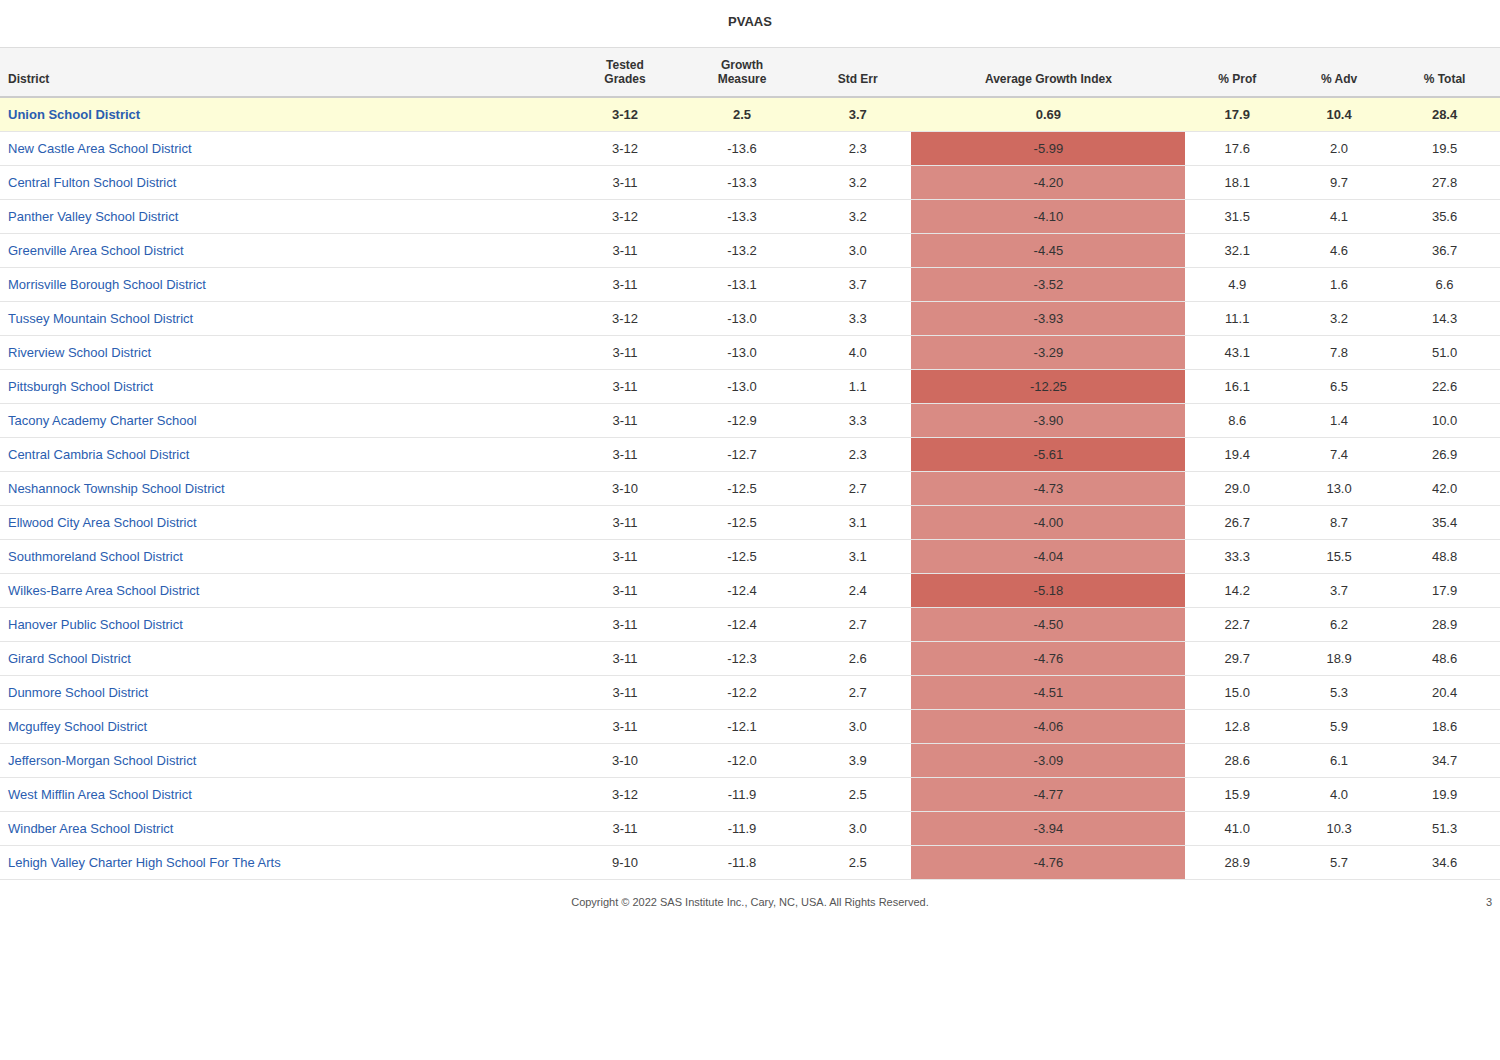PVAAS
| District | Tested Grades | Growth Measure | Std Err | Average Growth Index | % Prof | % Adv | % Total |
| --- | --- | --- | --- | --- | --- | --- | --- |
| Union School District | 3-12 | 2.5 | 3.7 | 0.69 | 17.9 | 10.4 | 28.4 |
| New Castle Area School District | 3-12 | -13.6 | 2.3 | -5.99 | 17.6 | 2.0 | 19.5 |
| Central Fulton School District | 3-11 | -13.3 | 3.2 | -4.20 | 18.1 | 9.7 | 27.8 |
| Panther Valley School District | 3-12 | -13.3 | 3.2 | -4.10 | 31.5 | 4.1 | 35.6 |
| Greenville Area School District | 3-11 | -13.2 | 3.0 | -4.45 | 32.1 | 4.6 | 36.7 |
| Morrisville Borough School District | 3-11 | -13.1 | 3.7 | -3.52 | 4.9 | 1.6 | 6.6 |
| Tussey Mountain School District | 3-12 | -13.0 | 3.3 | -3.93 | 11.1 | 3.2 | 14.3 |
| Riverview School District | 3-11 | -13.0 | 4.0 | -3.29 | 43.1 | 7.8 | 51.0 |
| Pittsburgh School District | 3-11 | -13.0 | 1.1 | -12.25 | 16.1 | 6.5 | 22.6 |
| Tacony Academy Charter School | 3-11 | -12.9 | 3.3 | -3.90 | 8.6 | 1.4 | 10.0 |
| Central Cambria School District | 3-11 | -12.7 | 2.3 | -5.61 | 19.4 | 7.4 | 26.9 |
| Neshannock Township School District | 3-10 | -12.5 | 2.7 | -4.73 | 29.0 | 13.0 | 42.0 |
| Ellwood City Area School District | 3-11 | -12.5 | 3.1 | -4.00 | 26.7 | 8.7 | 35.4 |
| Southmoreland School District | 3-11 | -12.5 | 3.1 | -4.04 | 33.3 | 15.5 | 48.8 |
| Wilkes-Barre Area School District | 3-11 | -12.4 | 2.4 | -5.18 | 14.2 | 3.7 | 17.9 |
| Hanover Public School District | 3-11 | -12.4 | 2.7 | -4.50 | 22.7 | 6.2 | 28.9 |
| Girard School District | 3-11 | -12.3 | 2.6 | -4.76 | 29.7 | 18.9 | 48.6 |
| Dunmore School District | 3-11 | -12.2 | 2.7 | -4.51 | 15.0 | 5.3 | 20.4 |
| Mcguffey School District | 3-11 | -12.1 | 3.0 | -4.06 | 12.8 | 5.9 | 18.6 |
| Jefferson-Morgan School District | 3-10 | -12.0 | 3.9 | -3.09 | 28.6 | 6.1 | 34.7 |
| West Mifflin Area School District | 3-12 | -11.9 | 2.5 | -4.77 | 15.9 | 4.0 | 19.9 |
| Windber Area School District | 3-11 | -11.9 | 3.0 | -3.94 | 41.0 | 10.3 | 51.3 |
| Lehigh Valley Charter High School For The Arts | 9-10 | -11.8 | 2.5 | -4.76 | 28.9 | 5.7 | 34.6 |
| Copyright © 2022 SAS Institute Inc., Cary, NC, USA. All Rights Reserved. 3 |